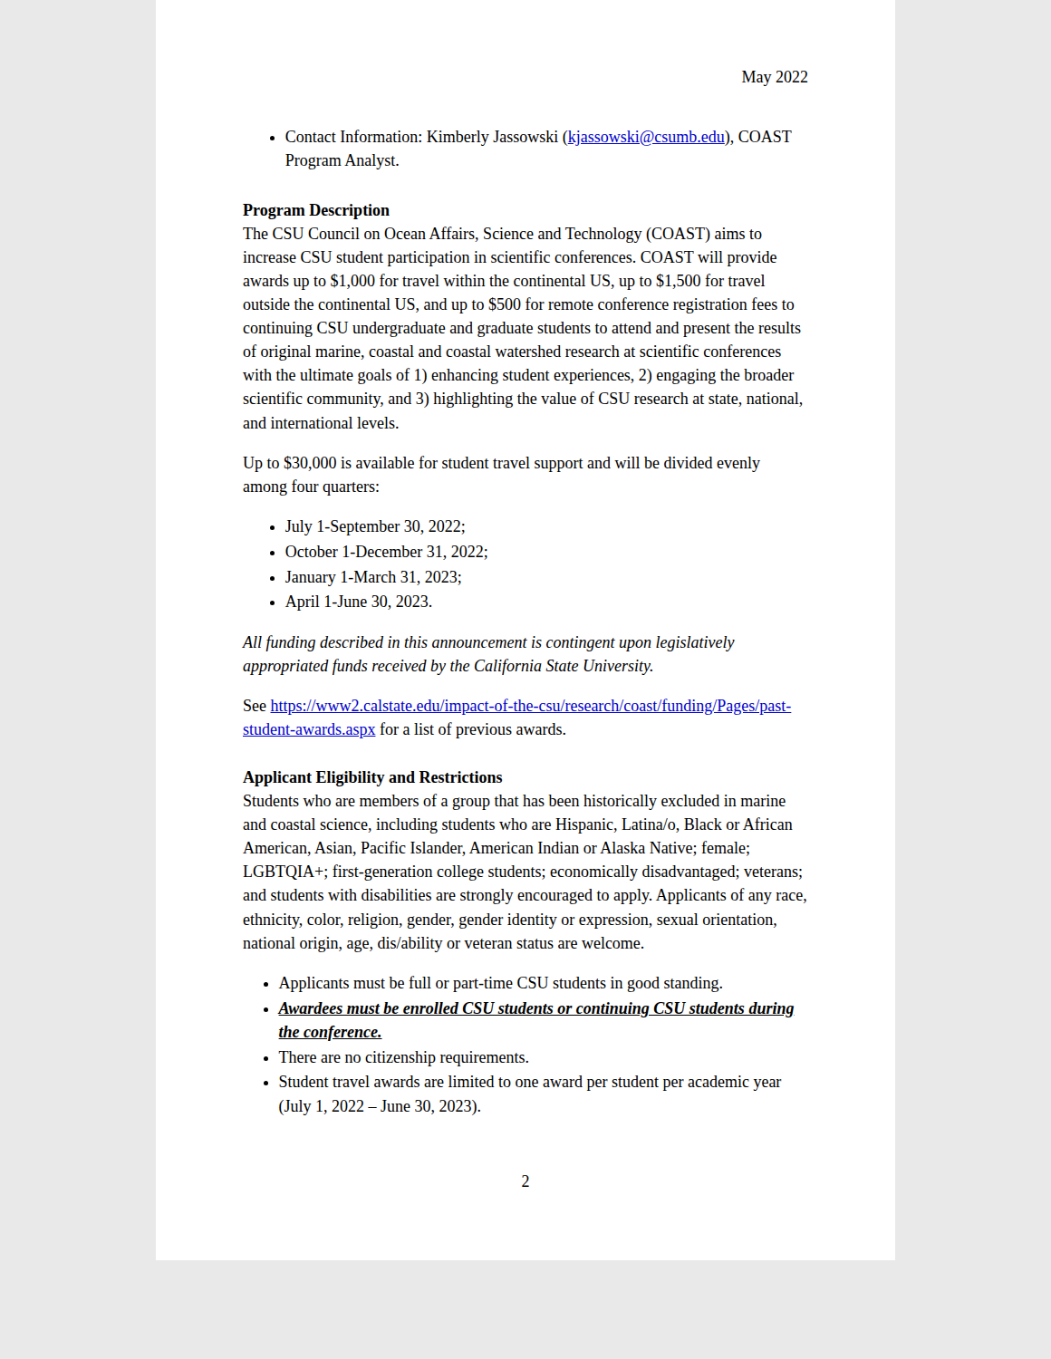May 2022
Contact Information: Kimberly Jassowski (kjassowski@csumb.edu), COAST Program Analyst.
Program Description
The CSU Council on Ocean Affairs, Science and Technology (COAST) aims to increase CSU student participation in scientific conferences. COAST will provide awards up to $1,000 for travel within the continental US, up to $1,500 for travel outside the continental US, and up to $500 for remote conference registration fees to continuing CSU undergraduate and graduate students to attend and present the results of original marine, coastal and coastal watershed research at scientific conferences with the ultimate goals of 1) enhancing student experiences, 2) engaging the broader scientific community, and 3) highlighting the value of CSU research at state, national, and international levels.
Up to $30,000 is available for student travel support and will be divided evenly among four quarters:
July 1-September 30, 2022;
October 1-December 31, 2022;
January 1-March 31, 2023;
April 1-June 30, 2023.
All funding described in this announcement is contingent upon legislatively appropriated funds received by the California State University.
See https://www2.calstate.edu/impact-of-the-csu/research/coast/funding/Pages/past-student-awards.aspx for a list of previous awards.
Applicant Eligibility and Restrictions
Students who are members of a group that has been historically excluded in marine and coastal science, including students who are Hispanic, Latina/o, Black or African American, Asian, Pacific Islander, American Indian or Alaska Native; female; LGBTQIA+; first-generation college students; economically disadvantaged; veterans; and students with disabilities are strongly encouraged to apply. Applicants of any race, ethnicity, color, religion, gender, gender identity or expression, sexual orientation, national origin, age, dis/ability or veteran status are welcome.
Applicants must be full or part-time CSU students in good standing.
Awardees must be enrolled CSU students or continuing CSU students during the conference.
There are no citizenship requirements.
Student travel awards are limited to one award per student per academic year (July 1, 2022 – June 30, 2023).
2